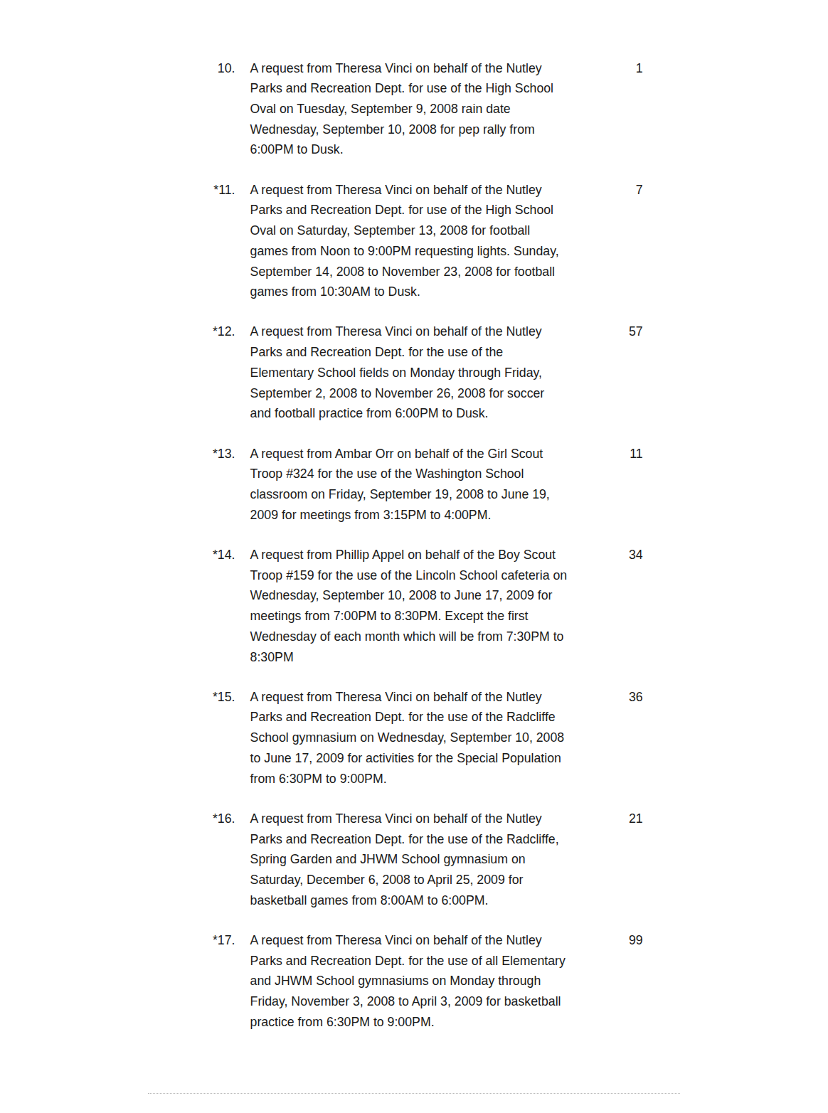10. A request from Theresa Vinci on behalf of the Nutley Parks and Recreation Dept. for use of the High School Oval on Tuesday, September 9, 2008 rain date Wednesday, September 10, 2008 for pep rally from 6:00PM to Dusk. 1
*11. A request from Theresa Vinci on behalf of the Nutley Parks and Recreation Dept. for use of the High School Oval on Saturday, September 13, 2008 for football games from Noon to 9:00PM requesting lights. Sunday, September 14, 2008 to November 23, 2008 for football games from 10:30AM to Dusk. 7
*12. A request from Theresa Vinci on behalf of the Nutley Parks and Recreation Dept. for the use of the Elementary School fields on Monday through Friday, September 2, 2008 to November 26, 2008 for soccer and football practice from 6:00PM to Dusk. 57
*13. A request from Ambar Orr on behalf of the Girl Scout Troop #324 for the use of the Washington School classroom on Friday, September 19, 2008 to June 19, 2009 for meetings from 3:15PM to 4:00PM. 11
*14. A request from Phillip Appel on behalf of the Boy Scout Troop #159 for the use of the Lincoln School cafeteria on Wednesday, September 10, 2008 to June 17, 2009 for meetings from 7:00PM to 8:30PM. Except the first Wednesday of each month which will be from 7:30PM to 8:30PM 34
*15. A request from Theresa Vinci on behalf of the Nutley Parks and Recreation Dept. for the use of the Radcliffe School gymnasium on Wednesday, September 10, 2008 to June 17, 2009 for activities for the Special Population from 6:30PM to 9:00PM. 36
*16. A request from Theresa Vinci on behalf of the Nutley Parks and Recreation Dept. for the use of the Radcliffe, Spring Garden and JHWM School gymnasium on Saturday, December 6, 2008 to April 25, 2009 for basketball games from 8:00AM to 6:00PM. 21
*17. A request from Theresa Vinci on behalf of the Nutley Parks and Recreation Dept. for the use of all Elementary and JHWM School gymnasiums on Monday through Friday, November 3, 2008 to April 3, 2009 for basketball practice from 6:30PM to 9:00PM. 99